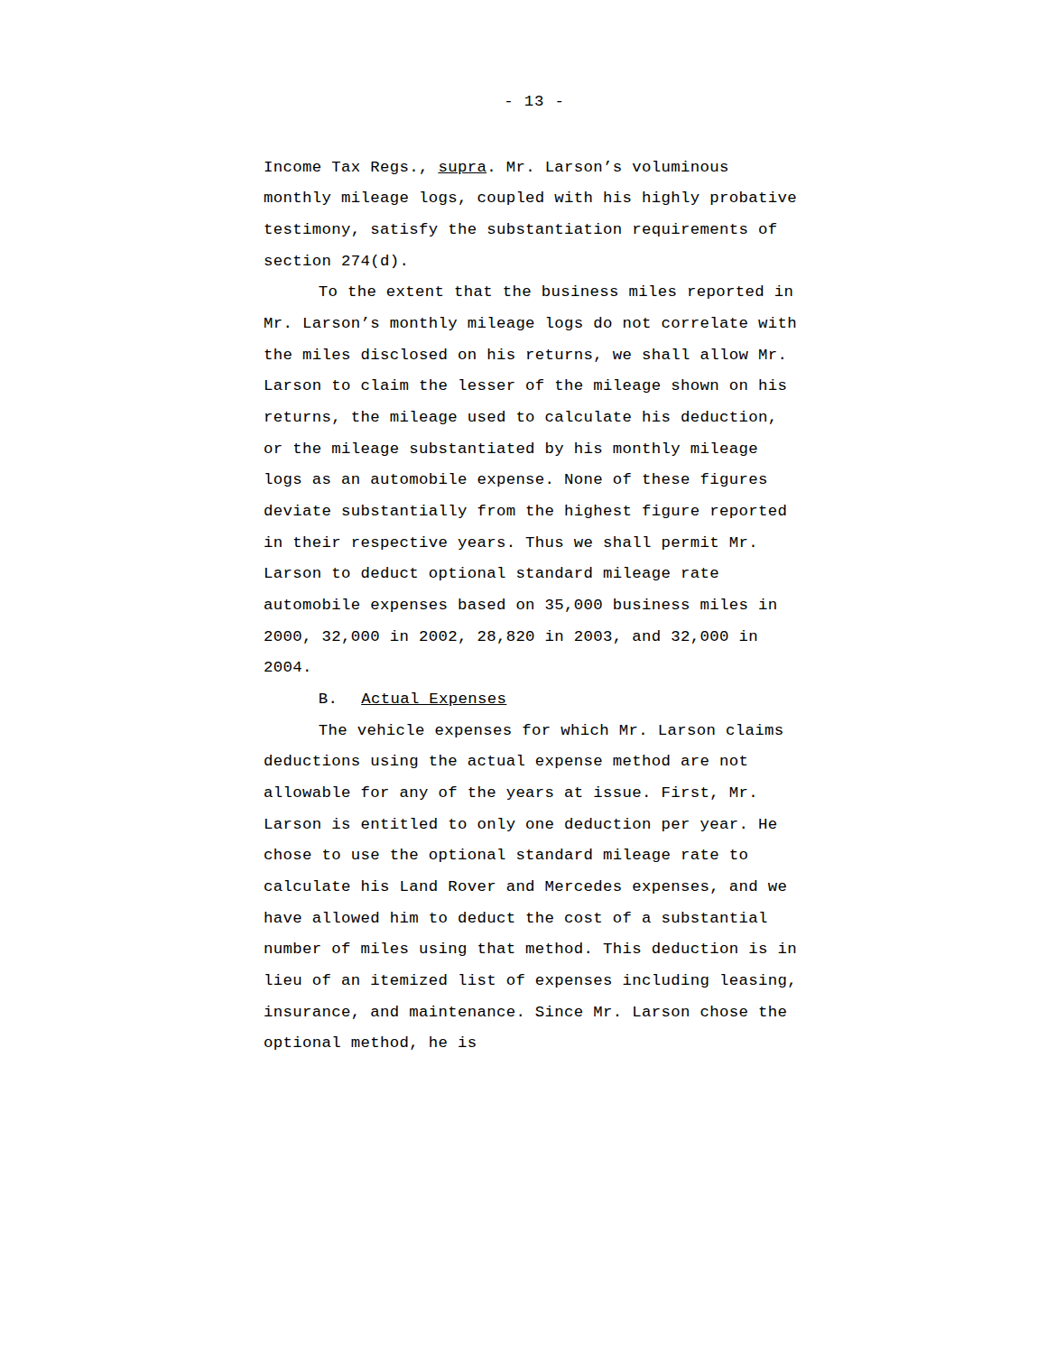- 13 -
Income Tax Regs., supra. Mr. Larson’s voluminous monthly mileage logs, coupled with his highly probative testimony, satisfy the substantiation requirements of section 274(d).
To the extent that the business miles reported in Mr. Larson’s monthly mileage logs do not correlate with the miles disclosed on his returns, we shall allow Mr. Larson to claim the lesser of the mileage shown on his returns, the mileage used to calculate his deduction, or the mileage substantiated by his monthly mileage logs as an automobile expense. None of these figures deviate substantially from the highest figure reported in their respective years. Thus we shall permit Mr. Larson to deduct optional standard mileage rate automobile expenses based on 35,000 business miles in 2000, 32,000 in 2002, 28,820 in 2003, and 32,000 in 2004.
B. Actual Expenses
The vehicle expenses for which Mr. Larson claims deductions using the actual expense method are not allowable for any of the years at issue. First, Mr. Larson is entitled to only one deduction per year. He chose to use the optional standard mileage rate to calculate his Land Rover and Mercedes expenses, and we have allowed him to deduct the cost of a substantial number of miles using that method. This deduction is in lieu of an itemized list of expenses including leasing, insurance, and maintenance. Since Mr. Larson chose the optional method, he is